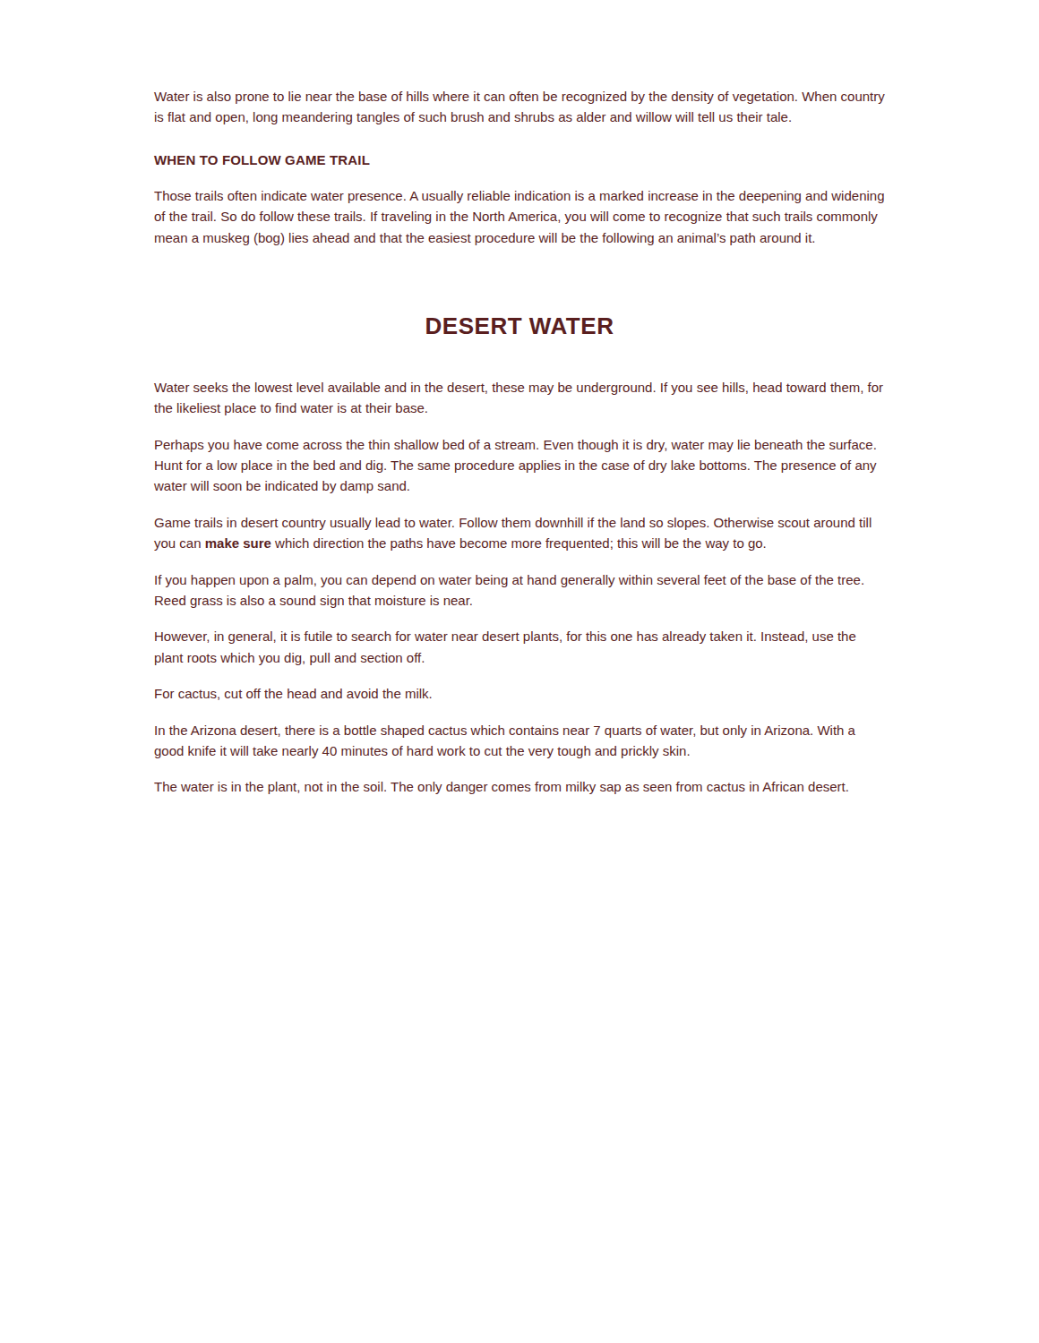Water is also prone to lie near the base of hills where it can often be recognized by the density of vegetation. When country is flat and open, long meandering tangles of such brush and shrubs as alder and willow will tell us their tale.
WHEN TO FOLLOW GAME TRAIL
Those trails often indicate water presence. A usually reliable indication is a marked increase in the deepening and widening of the trail. So do follow these trails. If traveling in the North America, you will come to recognize that such trails commonly mean a muskeg (bog) lies ahead and that the easiest procedure will be the following an animal’s path around it.
DESERT WATER
Water seeks the lowest level available and in the desert, these may be underground. If you see hills, head toward them, for the likeliest place to find water is at their base.
Perhaps you have come across the thin shallow bed of a stream. Even though it is dry, water may lie beneath the surface. Hunt for a low place in the bed and dig. The same procedure applies in the case of dry lake bottoms. The presence of any water will soon be indicated by damp sand.
Game trails in desert country usually lead to water. Follow them downhill if the land so slopes. Otherwise scout around till you can make sure which direction the paths have become more frequented; this will be the way to go.
If you happen upon a palm, you can depend on water being at hand generally within several feet of the base of the tree. Reed grass is also a sound sign that moisture is near.
However, in general, it is futile to search for water near desert plants, for this one has already taken it. Instead, use the plant roots which you dig, pull and section off.
For cactus, cut off the head and avoid the milk.
In the Arizona desert, there is a bottle shaped cactus which contains near 7 quarts of water, but only in Arizona. With a good knife it will take nearly 40 minutes of hard work to cut the very tough and prickly skin.
The water is in the plant, not in the soil. The only danger comes from milky sap as seen from cactus in African desert.